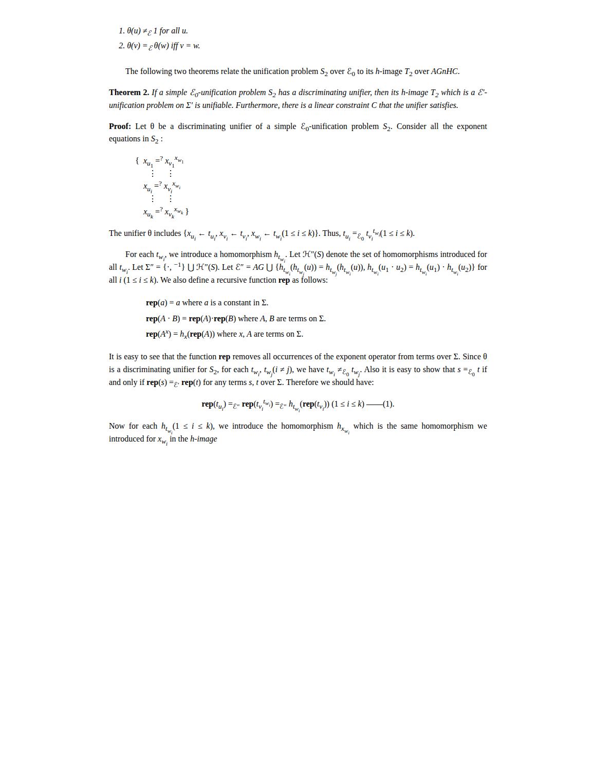θ(u) ≠ℰ 1 for all u.
θ(v) =ℰ θ(w) iff v = w.
The following two theorems relate the unification problem S2 over ℰ0 to its h-image T2 over AGnHC.
Theorem 2. If a simple ℰ0-unification problem S2 has a discriminating unifier, then its h-image T2 which is a ℰ′-unification problem on Σ′ is unifiable. Furthermore, there is a linear constraint C that the unifier satisfies.
Proof: Let θ be a discriminating unifier of a simple ℰ0-unification problem S2. Consider all the exponent equations in S2 :
{ xu1 =? xv1xw1
⋮ ⋮
xui =? xvixwi
⋮ ⋮
xuk =? xvkxwk }
The unifier θ includes {xui ← tui, xvi ← tvi, xwi ← twi(1 ≤ i ≤ k)}. Thus, tui =ℰ0 tvitwi(1 ≤ i ≤ k).
For each twi, we introduce a homomorphism htwi. Let ℋ″(S) denote the set of homomorphisms introduced for all twi. Let Σ″ = {·, −1} ⋃ ℋ″(S). Let ℰ″ = AG ⋃ {htwi(htwj(u)) = htwj(htwi(u)), htwi(u1 · u2) = htwi(u1) · htwi(u2)} for all i (1 ≤ i ≤ k). We also define a recursive function rep as follows:
rep(a) = a where a is a constant in Σ.
rep(A · B) = rep(A)·rep(B) where A, B are terms on Σ.
rep(Ax) = hx(rep(A)) where x, A are terms on Σ.
It is easy to see that the function rep removes all occurrences of the exponent operator from terms over Σ. Since θ is a discriminating unifier for S2, for each twi, twj(i ≠ j), we have twi ≠ℰ0 twj. Also it is easy to show that s =ℰ0 t if and only if rep(s) =ℰ′ rep(t) for any terms s, t over Σ. Therefore we should have:
rep(tui) =ℰ″ rep(tvitwi) =ℰ″ htwi(rep(tvi)) (1 ≤ i ≤ k) ——(1).
Now for each htwi(1 ≤ i ≤ k), we introduce the homomorphism hxwi which is the same homomorphism we introduced for xwi in the h-image